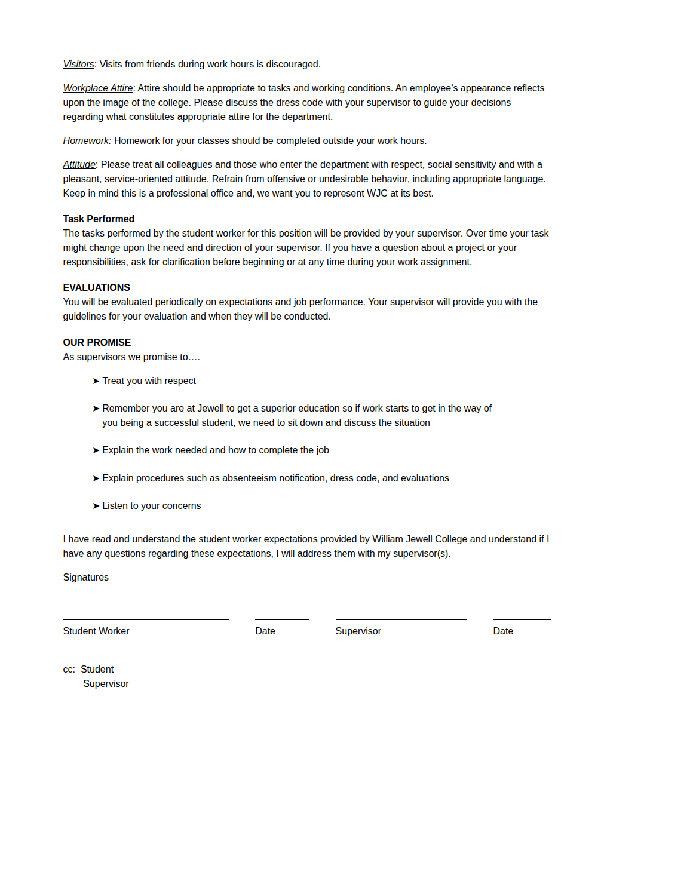Visitors: Visits from friends during work hours is discouraged.
Workplace Attire: Attire should be appropriate to tasks and working conditions. An employee’s appearance reflects upon the image of the college. Please discuss the dress code with your supervisor to guide your decisions regarding what constitutes appropriate attire for the department.
Homework: Homework for your classes should be completed outside your work hours.
Attitude: Please treat all colleagues and those who enter the department with respect, social sensitivity and with a pleasant, service-oriented attitude. Refrain from offensive or undesirable behavior, including appropriate language. Keep in mind this is a professional office and, we want you to represent WJC at its best.
Task Performed
The tasks performed by the student worker for this position will be provided by your supervisor. Over time your task might change upon the need and direction of your supervisor. If you have a question about a project or your responsibilities, ask for clarification before beginning or at any time during your work assignment.
EVALUATIONS
You will be evaluated periodically on expectations and job performance. Your supervisor will provide you with the guidelines for your evaluation and when they will be conducted.
OUR PROMISE
As supervisors we promise to….
Treat you with respect
Remember you are at Jewell to get a superior education so if work starts to get in the way of
you being a successful student, we need to sit down and discuss the situation
Explain the work needed and how to complete the job
Explain procedures such as absenteeism notification, dress code, and evaluations
Listen to your concerns
I have read and understand the student worker expectations provided by William Jewell College and understand if I have any questions regarding these expectations, I will address them with my supervisor(s).
Signatures
| Student Worker | | Date | | Supervisor | | Date |
cc: Student
Supervisor